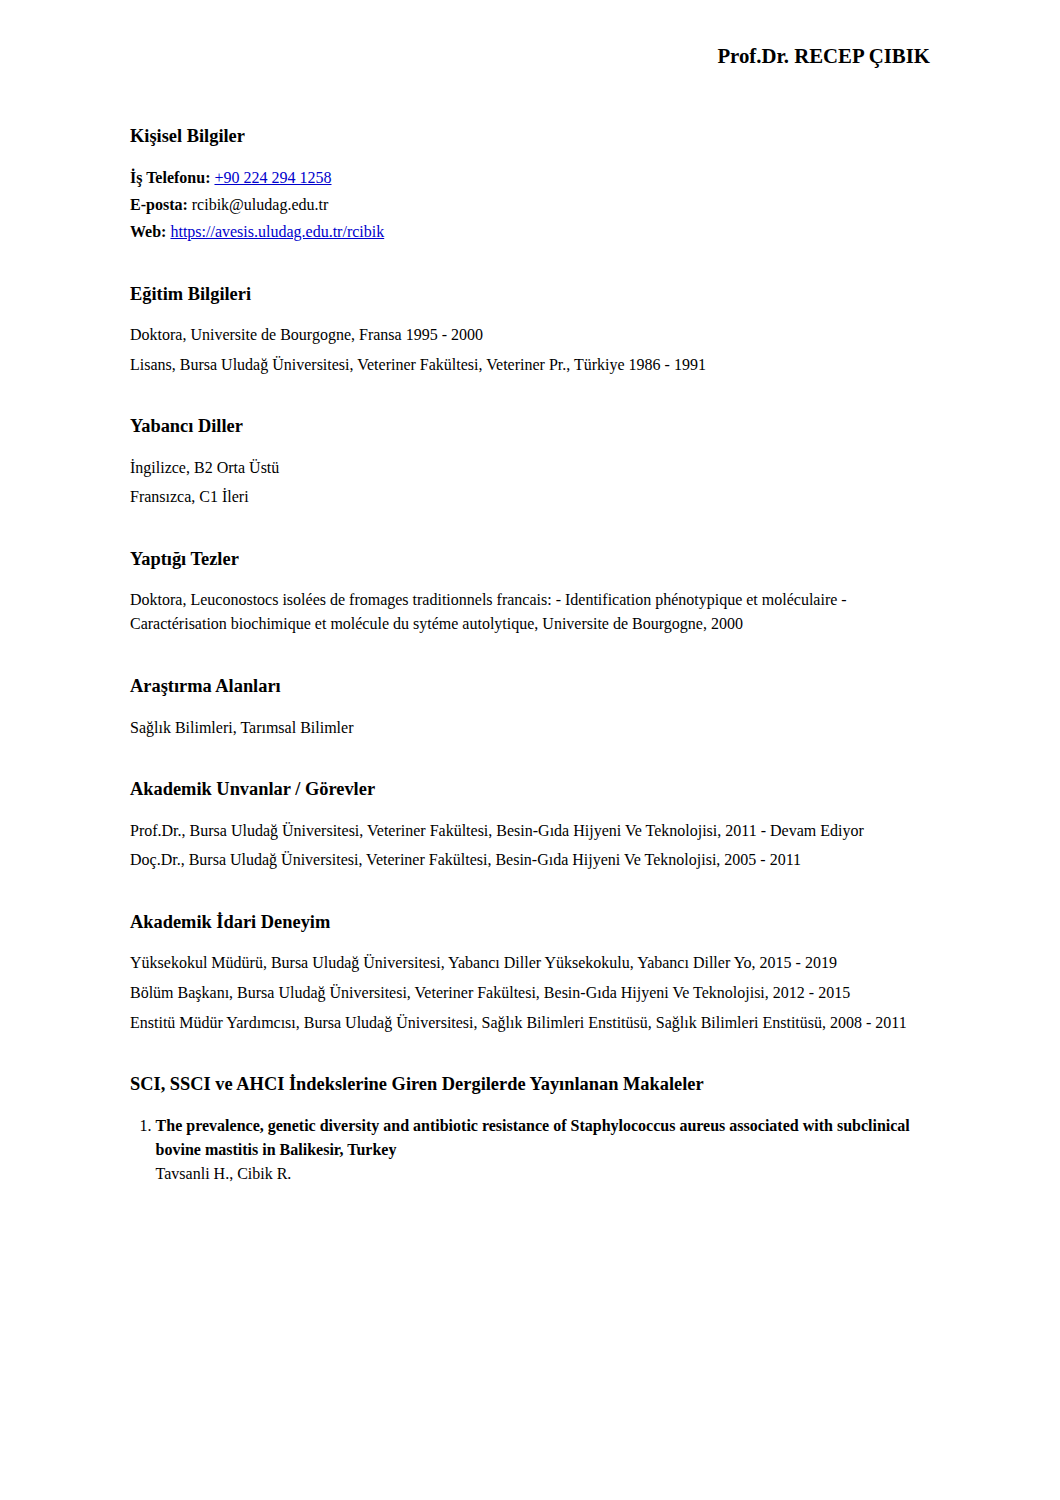Prof.Dr. RECEP ÇIBIK
Kişisel Bilgiler
İş Telefonu: +90 224 294 1258
E-posta: rcibik@uludag.edu.tr
Web: https://avesis.uludag.edu.tr/rcibik
Eğitim Bilgileri
Doktora, Universite de Bourgogne, Fransa 1995 - 2000
Lisans, Bursa Uludağ Üniversitesi, Veteriner Fakültesi, Veteriner Pr., Türkiye 1986 - 1991
Yabancı Diller
İngilizce, B2 Orta Üstü
Fransızca, C1 İleri
Yaptığı Tezler
Doktora, Leuconostocs isolées de fromages traditionnels francais: - Identification phénotypique et moléculaire - Caractérisation biochimique et molécule du sytéme autolytique, Universite de Bourgogne, 2000
Araştırma Alanları
Sağlık Bilimleri, Tarımsal Bilimler
Akademik Unvanlar / Görevler
Prof.Dr., Bursa Uludağ Üniversitesi, Veteriner Fakültesi, Besin-Gıda Hijyeni Ve Teknolojisi, 2011 - Devam Ediyor
Doç.Dr., Bursa Uludağ Üniversitesi, Veteriner Fakültesi, Besin-Gıda Hijyeni Ve Teknolojisi, 2005 - 2011
Akademik İdari Deneyim
Yüksekokul Müdürü, Bursa Uludağ Üniversitesi, Yabancı Diller Yüksekokulu, Yabancı Diller Yo, 2015 - 2019
Bölüm Başkanı, Bursa Uludağ Üniversitesi, Veteriner Fakültesi, Besin-Gıda Hijyeni Ve Teknolojisi, 2012 - 2015
Enstitü Müdür Yardımcısı, Bursa Uludağ Üniversitesi, Sağlık Bilimleri Enstitüsü, Sağlık Bilimleri Enstitüsü, 2008 - 2011
SCI, SSCI ve AHCI İndekslerine Giren Dergilerde Yayınlanan Makaleler
The prevalence, genetic diversity and antibiotic resistance of Staphylococcus aureus associated with subclinical bovine mastitis in Balikesir, Turkey
Tavsanli H., Cibik R.